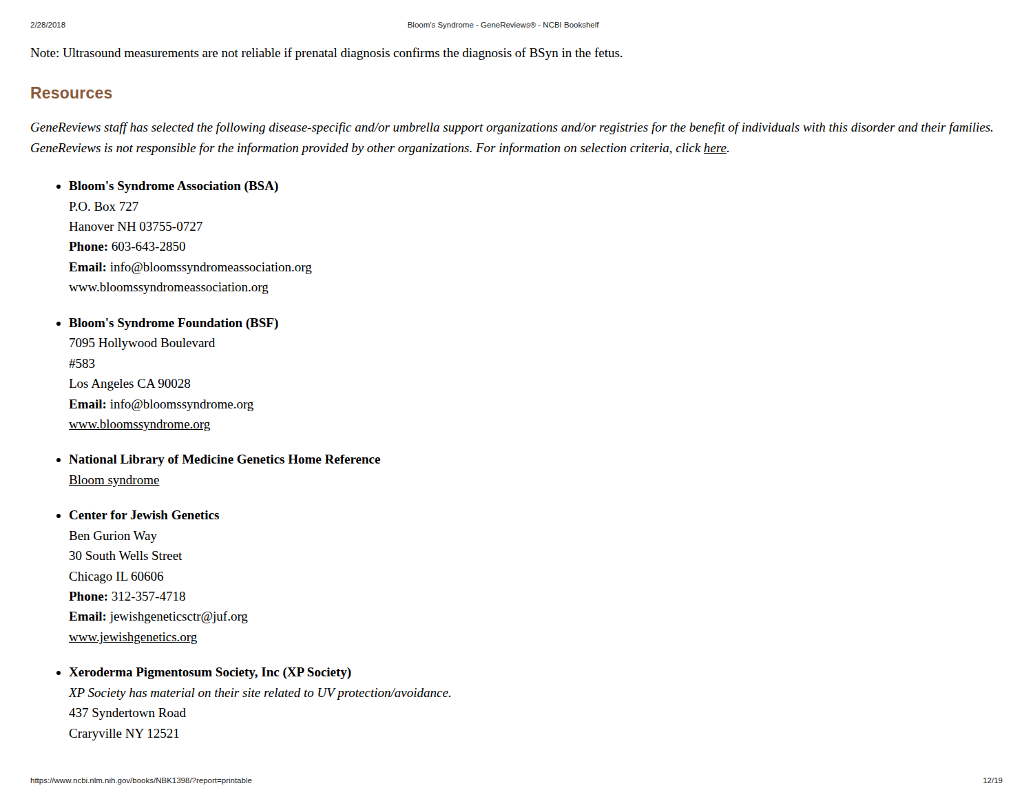2/28/2018 Bloom's Syndrome - GeneReviews® - NCBI Bookshelf
Note: Ultrasound measurements are not reliable if prenatal diagnosis confirms the diagnosis of BSyn in the fetus.
Resources
GeneReviews staff has selected the following disease-specific and/or umbrella support organizations and/or registries for the benefit of individuals with this disorder and their families. GeneReviews is not responsible for the information provided by other organizations. For information on selection criteria, click here.
Bloom's Syndrome Association (BSA)
P.O. Box 727
Hanover NH 03755-0727
Phone: 603-643-2850
Email: info@bloomssyndromeassociation.org
www.bloomssyndromeassociation.org
Bloom's Syndrome Foundation (BSF)
7095 Hollywood Boulevard
#583
Los Angeles CA 90028
Email: info@bloomssyndrome.org
www.bloomssyndrome.org
National Library of Medicine Genetics Home Reference
Bloom syndrome
Center for Jewish Genetics
Ben Gurion Way
30 South Wells Street
Chicago IL 60606
Phone: 312-357-4718
Email: jewishgeneticsctr@juf.org
www.jewishgenetics.org
Xeroderma Pigmentosum Society, Inc (XP Society)
XP Society has material on their site related to UV protection/avoidance.
437 Syndertown Road
Craryville NY 12521
https://www.ncbi.nlm.nih.gov/books/NBK1398/?report=printable 12/19